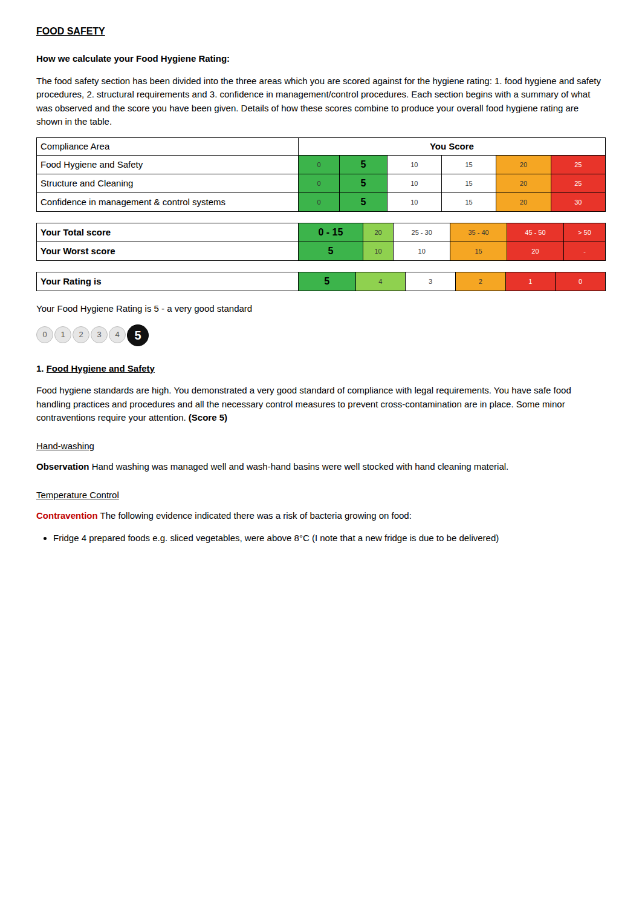FOOD SAFETY
How we calculate your Food Hygiene Rating:
The food safety section has been divided into the three areas which you are scored against for the hygiene rating: 1. food hygiene and safety procedures, 2. structural requirements and 3. confidence in management/control procedures. Each section begins with a summary of what was observed and the score you have been given. Details of how these scores combine to produce your overall food hygiene rating are shown in the table.
| Compliance Area | You Score |
| --- | --- |
| Food Hygiene and Safety | 0 | 5 | 10 | 15 | 20 | 25 |
| Structure and Cleaning | 0 | 5 | 10 | 15 | 20 | 25 |
| Confidence in management & control systems | 0 | 5 | 10 | 15 | 20 | 30 |
| Your Total score | 0 - 15 | 20 | 25 - 30 | 35 - 40 | 45 - 50 | > 50 |
| Your Worst score | 5 | 10 | 10 | 15 | 20 | - |
| Your Rating is | 5 | 4 | 3 | 2 | 1 | 0 |
Your Food Hygiene Rating is 5 - a very good standard
012345
1. Food Hygiene and Safety
Food hygiene standards are high. You demonstrated a very good standard of compliance with legal requirements. You have safe food handling practices and procedures and all the necessary control measures to prevent cross-contamination are in place. Some minor contraventions require your attention. (Score 5)
Hand-washing
Observation Hand washing was managed well and wash-hand basins were well stocked with hand cleaning material.
Temperature Control
Contravention The following evidence indicated there was a risk of bacteria growing on food:
Fridge 4 prepared foods e.g. sliced vegetables, were above 8°C (I note that a new fridge is due to be delivered)